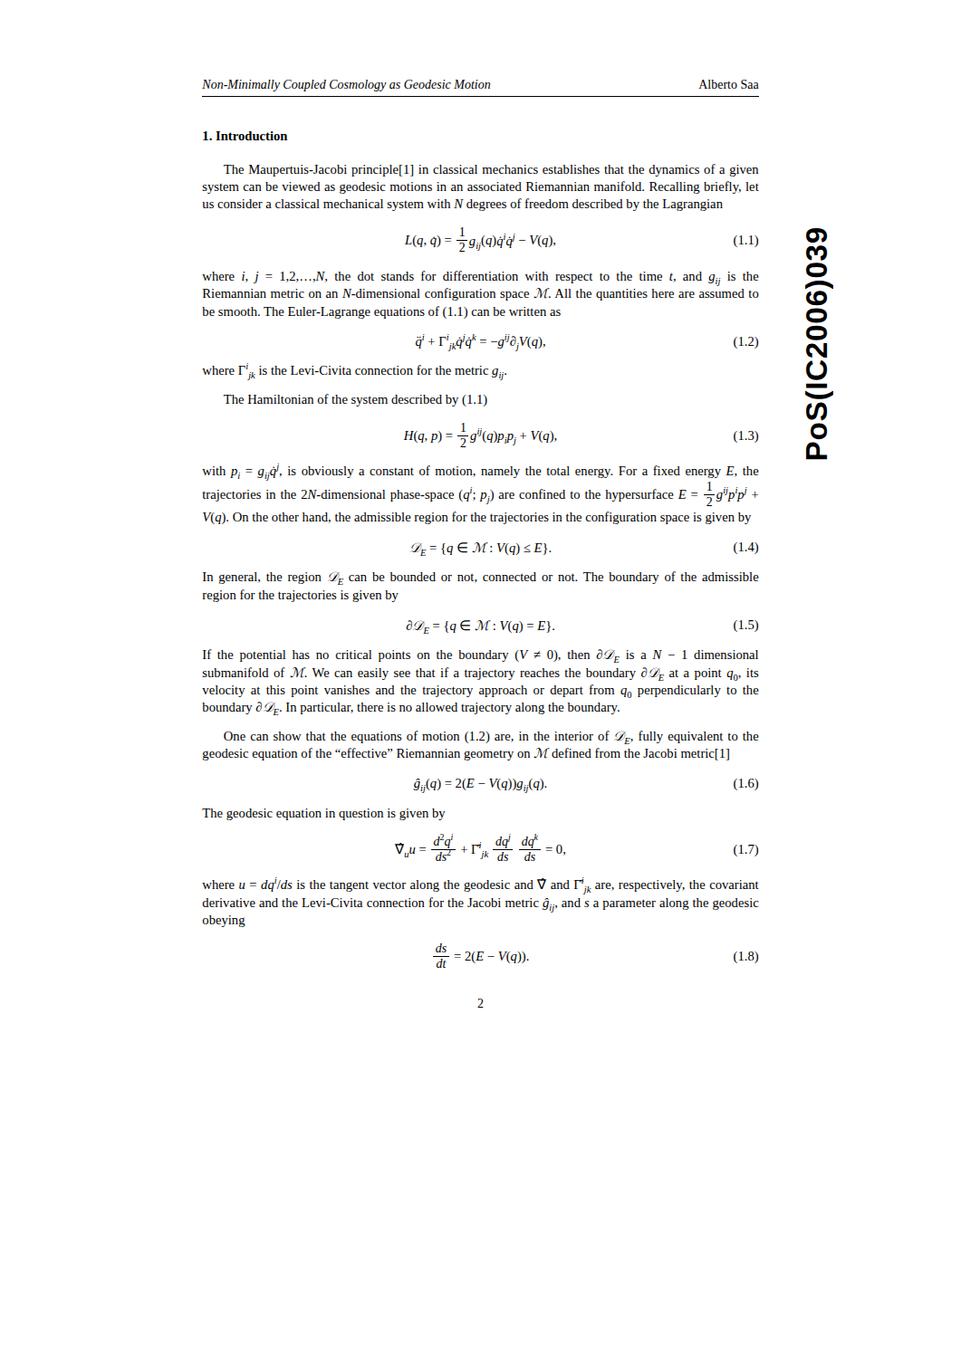Non-Minimally Coupled Cosmology as Geodesic Motion
Alberto Saa
PoS(IC2006)039
1. Introduction
The Maupertuis-Jacobi principle[1] in classical mechanics establishes that the dynamics of a given system can be viewed as geodesic motions in an associated Riemannian manifold. Recalling briefly, let us consider a classical mechanical system with N degrees of freedom described by the Lagrangian
L(q, q̇) = 12 gij(q)q̇iq̇j − V(q),
(1.1)
where i, j = 1,2,…,N, the dot stands for differentiation with respect to the time t, and gij is the Riemannian metric on an N-dimensional configuration space ℳ. All the quantities here are assumed to be smooth. The Euler-Lagrange equations of (1.1) can be written as
q̈i + Γijkq̇jq̇k = −gij∂jV(q),
(1.2)
where Γijk is the Levi-Civita connection for the metric gij.
The Hamiltonian of the system described by (1.1)
H(q, p) = 12 gij(q)pipj + V(q),
(1.3)
with pi = gijq̇j, is obviously a constant of motion, namely the total energy. For a fixed energy E, the trajectories in the 2N-dimensional phase-space (qi; pj) are confined to the hypersurface E = 12 gijpipj + V(q). On the other hand, the admissible region for the trajectories in the configuration space is given by
𝒟E = {q ∈ ℳ : V(q) ≤ E}.
(1.4)
In general, the region 𝒟E can be bounded or not, connected or not. The boundary of the admissible region for the trajectories is given by
∂𝒟E = {q ∈ ℳ : V(q) = E}.
(1.5)
If the potential has no critical points on the boundary (V ≠ 0), then ∂𝒟E is a N − 1 dimensional submanifold of ℳ. We can easily see that if a trajectory reaches the boundary ∂𝒟E at a point q0, its velocity at this point vanishes and the trajectory approach or depart from q0 perpendicularly to the boundary ∂𝒟E. In particular, there is no allowed trajectory along the boundary.
One can show that the equations of motion (1.2) are, in the interior of 𝒟E, fully equivalent to the geodesic equation of the “effective” Riemannian geometry on ℳ defined from the Jacobi metric[1]
ĝij(q) = 2(E − V(q))gij(q).
(1.6)
The geodesic equation in question is given by
∇̂uu = d2qi ds2 + Γ̂ijk dqj ds dqk ds = 0,
(1.7)
where u = dqi/ds is the tangent vector along the geodesic and ∇̂ and Γ̂ijk are, respectively, the covariant derivative and the Levi-Civita connection for the Jacobi metric ĝij, and s a parameter along the geodesic obeying
ds dt = 2(E − V(q)).
(1.8)
2